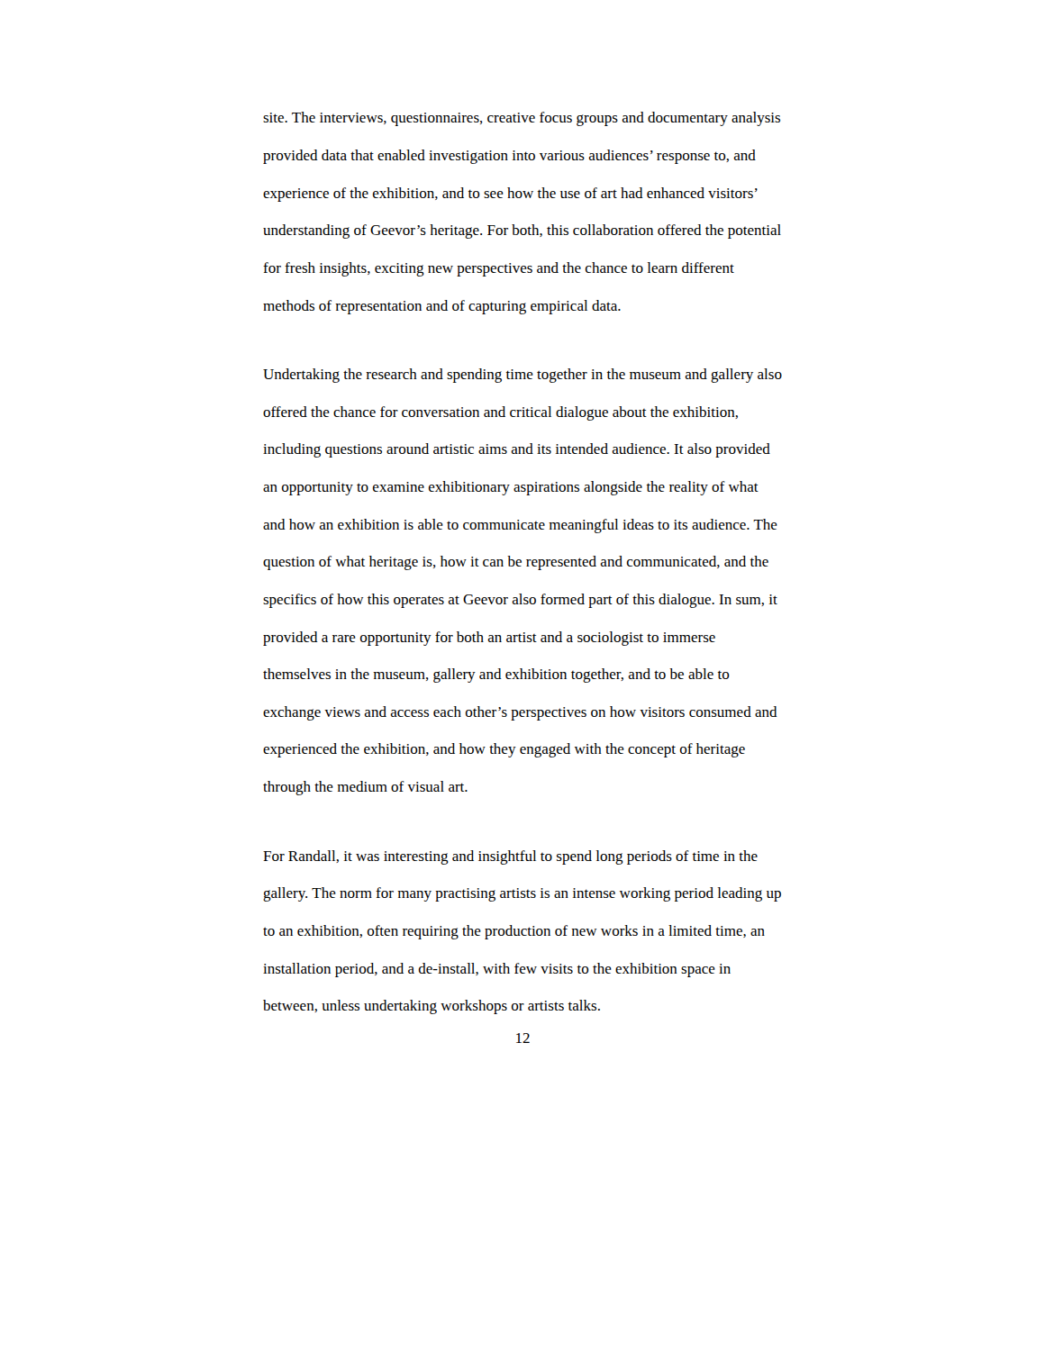site. The interviews, questionnaires, creative focus groups and documentary analysis provided data that enabled investigation into various audiences’ response to, and experience of the exhibition, and to see how the use of art had enhanced visitors’ understanding of Geevor’s heritage. For both, this collaboration offered the potential for fresh insights, exciting new perspectives and the chance to learn different methods of representation and of capturing empirical data.
Undertaking the research and spending time together in the museum and gallery also offered the chance for conversation and critical dialogue about the exhibition, including questions around artistic aims and its intended audience. It also provided an opportunity to examine exhibitionary aspirations alongside the reality of what and how an exhibition is able to communicate meaningful ideas to its audience. The question of what heritage is, how it can be represented and communicated, and the specifics of how this operates at Geevor also formed part of this dialogue. In sum, it provided a rare opportunity for both an artist and a sociologist to immerse themselves in the museum, gallery and exhibition together, and to be able to exchange views and access each other’s perspectives on how visitors consumed and experienced the exhibition, and how they engaged with the concept of heritage through the medium of visual art.
For Randall, it was interesting and insightful to spend long periods of time in the gallery. The norm for many practising artists is an intense working period leading up to an exhibition, often requiring the production of new works in a limited time, an installation period, and a de-install, with few visits to the exhibition space in between, unless undertaking workshops or artists talks.
12